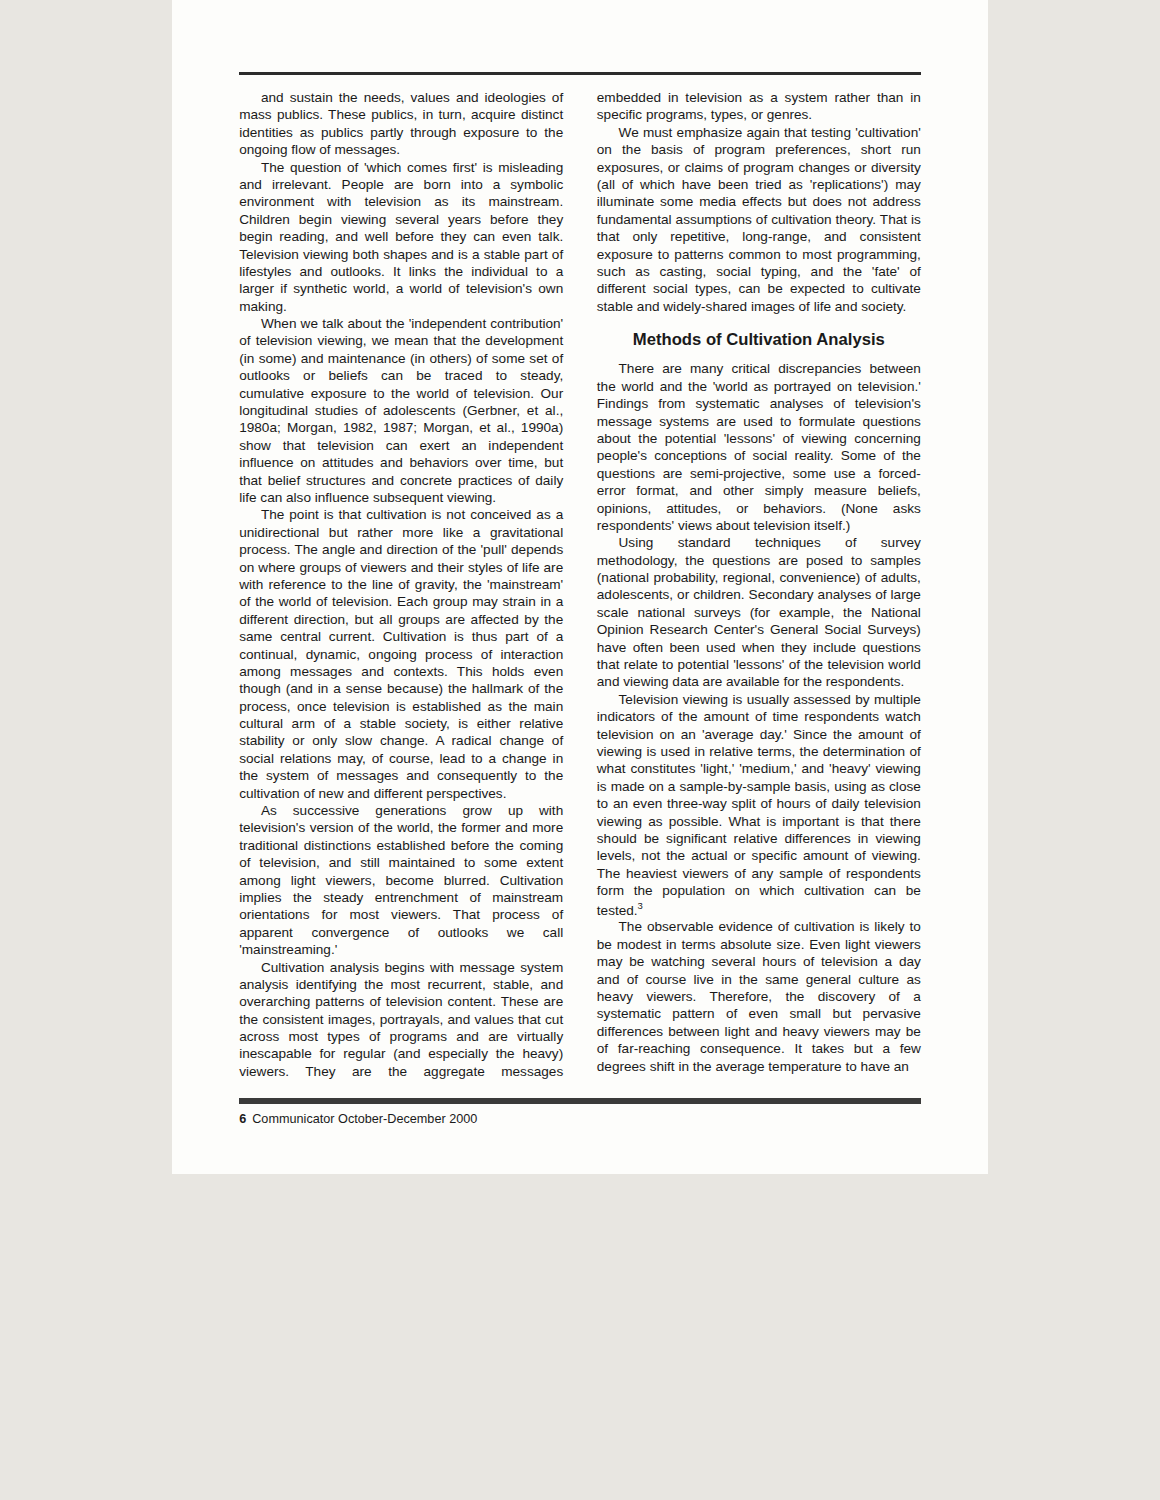and sustain the needs, values and ideologies of mass publics. These publics, in turn, acquire distinct identities as publics partly through exposure to the ongoing flow of messages.
The question of 'which comes first' is misleading and irrelevant. People are born into a symbolic environment with television as its mainstream. Children begin viewing several years before they begin reading, and well before they can even talk. Television viewing both shapes and is a stable part of lifestyles and outlooks. It links the individual to a larger if synthetic world, a world of television's own making.
When we talk about the 'independent contribution' of television viewing, we mean that the development (in some) and maintenance (in others) of some set of outlooks or beliefs can be traced to steady, cumulative exposure to the world of television. Our longitudinal studies of adolescents (Gerbner, et al., 1980a; Morgan, 1982, 1987; Morgan, et al., 1990a) show that television can exert an independent influence on attitudes and behaviors over time, but that belief structures and concrete practices of daily life can also influence subsequent viewing.
The point is that cultivation is not conceived as a unidirectional but rather more like a gravitational process. The angle and direction of the 'pull' depends on where groups of viewers and their styles of life are with reference to the line of gravity, the 'mainstream' of the world of television. Each group may strain in a different direction, but all groups are affected by the same central current. Cultivation is thus part of a continual, dynamic, ongoing process of interaction among messages and contexts. This holds even though (and in a sense because) the hallmark of the process, once television is established as the main cultural arm of a stable society, is either relative stability or only slow change. A radical change of social relations may, of course, lead to a change in the system of messages and consequently to the cultivation of new and different perspectives.
As successive generations grow up with television's version of the world, the former and more traditional distinctions established before the coming of television, and still maintained to some extent among light viewers, become blurred. Cultivation implies the steady entrenchment of mainstream orientations for most viewers. That process of apparent convergence of outlooks we call 'mainstreaming.'
Cultivation analysis begins with message system analysis identifying the most recurrent, stable, and overarching patterns of television content. These are the consistent images, portrayals, and values that cut across most types of programs and are virtually inescapable for regular (and especially the heavy) viewers. They are the aggregate messages embedded in television as a system rather than in specific programs, types, or genres.
We must emphasize again that testing 'cultivation' on the basis of program preferences, short run exposures, or claims of program changes or diversity (all of which have been tried as 'replications') may illuminate some media effects but does not address fundamental assumptions of cultivation theory. That is that only repetitive, long-range, and consistent exposure to patterns common to most programming, such as casting, social typing, and the 'fate' of different social types, can be expected to cultivate stable and widely-shared images of life and society.
Methods of Cultivation Analysis
There are many critical discrepancies between the world and the 'world as portrayed on television.' Findings from systematic analyses of television's message systems are used to formulate questions about the potential 'lessons' of viewing concerning people's conceptions of social reality. Some of the questions are semi-projective, some use a forced-error format, and other simply measure beliefs, opinions, attitudes, or behaviors. (None asks respondents' views about television itself.)
Using standard techniques of survey methodology, the questions are posed to samples (national probability, regional, convenience) of adults, adolescents, or children. Secondary analyses of large scale national surveys (for example, the National Opinion Research Center's General Social Surveys) have often been used when they include questions that relate to potential 'lessons' of the television world and viewing data are available for the respondents.
Television viewing is usually assessed by multiple indicators of the amount of time respondents watch television on an 'average day.' Since the amount of viewing is used in relative terms, the determination of what constitutes 'light,' 'medium,' and 'heavy' viewing is made on a sample-by-sample basis, using as close to an even three-way split of hours of daily television viewing as possible. What is important is that there should be significant relative differences in viewing levels, not the actual or specific amount of viewing. The heaviest viewers of any sample of respondents form the population on which cultivation can be tested.3
The observable evidence of cultivation is likely to be modest in terms absolute size. Even light viewers may be watching several hours of television a day and of course live in the same general culture as heavy viewers. Therefore, the discovery of a systematic pattern of even small but pervasive differences between light and heavy viewers may be of far-reaching consequence. It takes but a few degrees shift in the average temperature to have an
6 Communicator October-December 2000